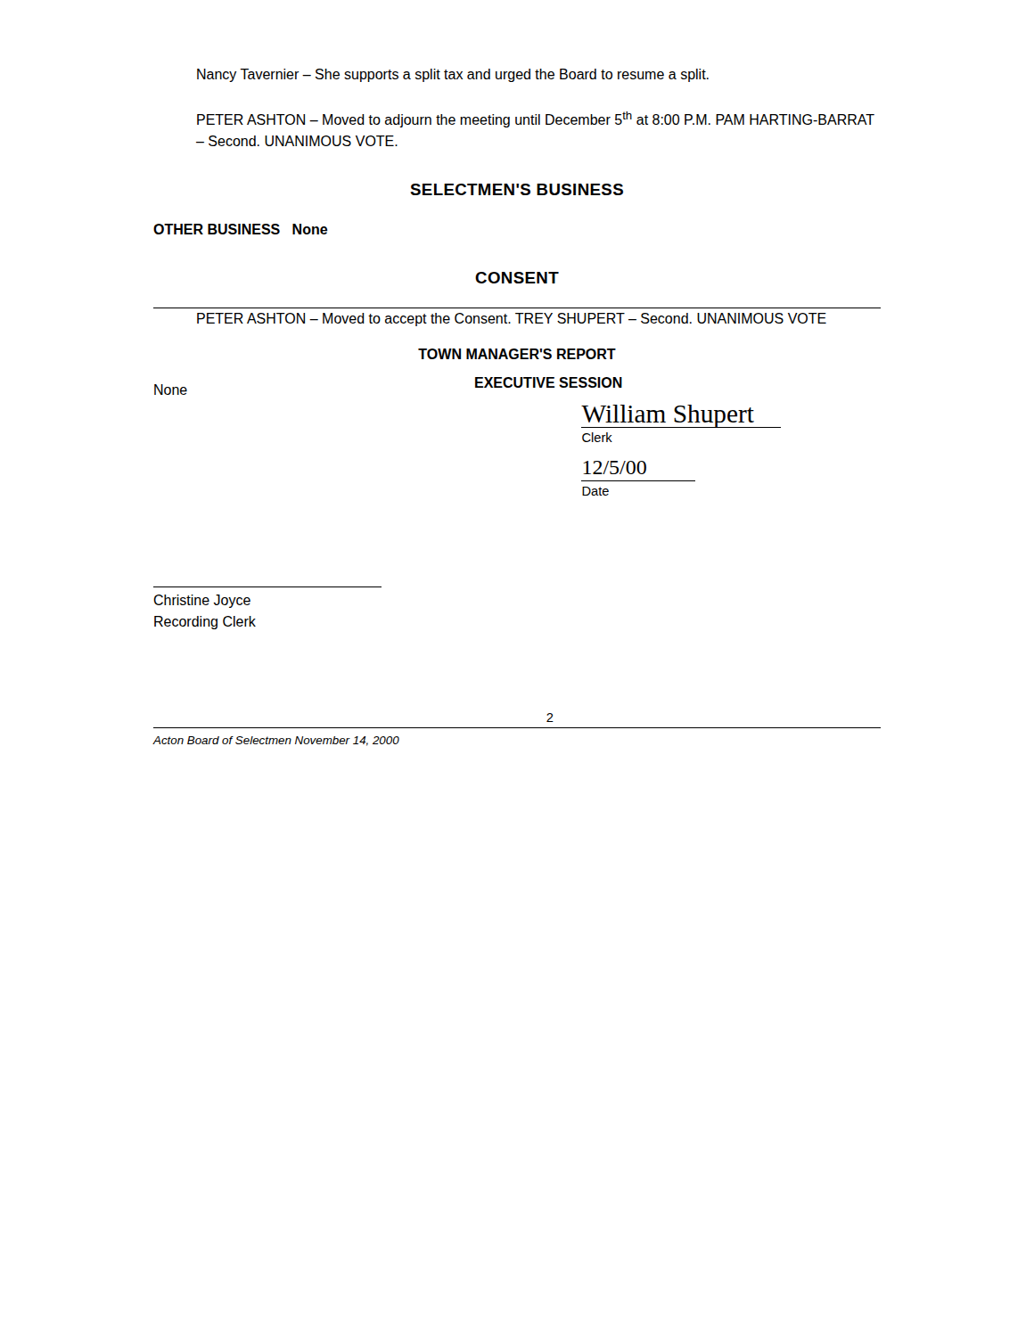Nancy Tavernier – She supports a split tax and urged the Board to resume a split.
PETER ASHTON – Moved to adjourn the meeting until December 5th at 8:00 P.M. PAM HARTING-BARRAT – Second. UNANIMOUS VOTE.
SELECTMEN'S BUSINESS
OTHER BUSINESS None
CONSENT
PETER ASHTON – Moved to accept the Consent. TREY SHUPERT – Second. UNANIMOUS VOTE
TOWN MANAGER'S REPORT
None
EXECUTIVE SESSION
William Shupert
Clerk
12/5/00
Date
Christine Joyce
Recording Clerk
2 Acton Board of Selectmen November 14, 2000